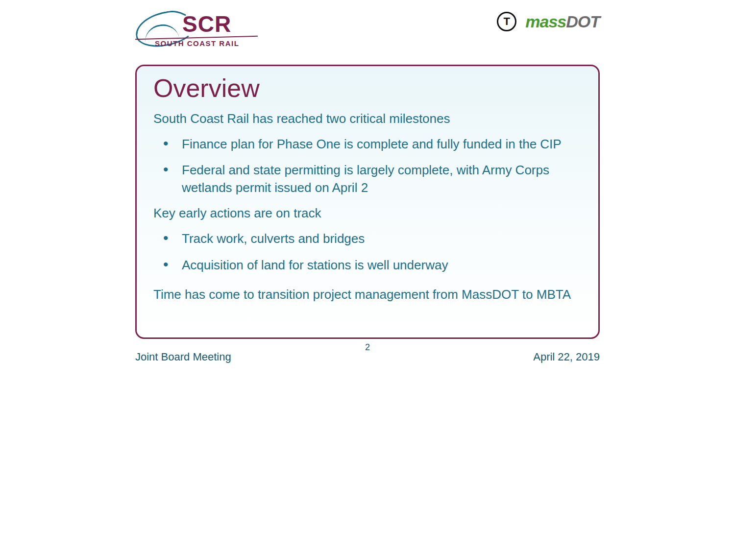SCR
SOUTH COAST RAIL
T
mass DOT
Overview
South Coast Rail has reached two critical milestones
Finance plan for Phase One is complete and fully funded in the CIP
Federal and state permitting is largely complete, with Army Corps wetlands permit issued on April 2
Key early actions are on track
Track work, culverts and bridges
Acquisition of land for stations is well underway
Time has come to transition project management from MassDOT to MBTA
Joint Board Meeting
2
April 22, 2019